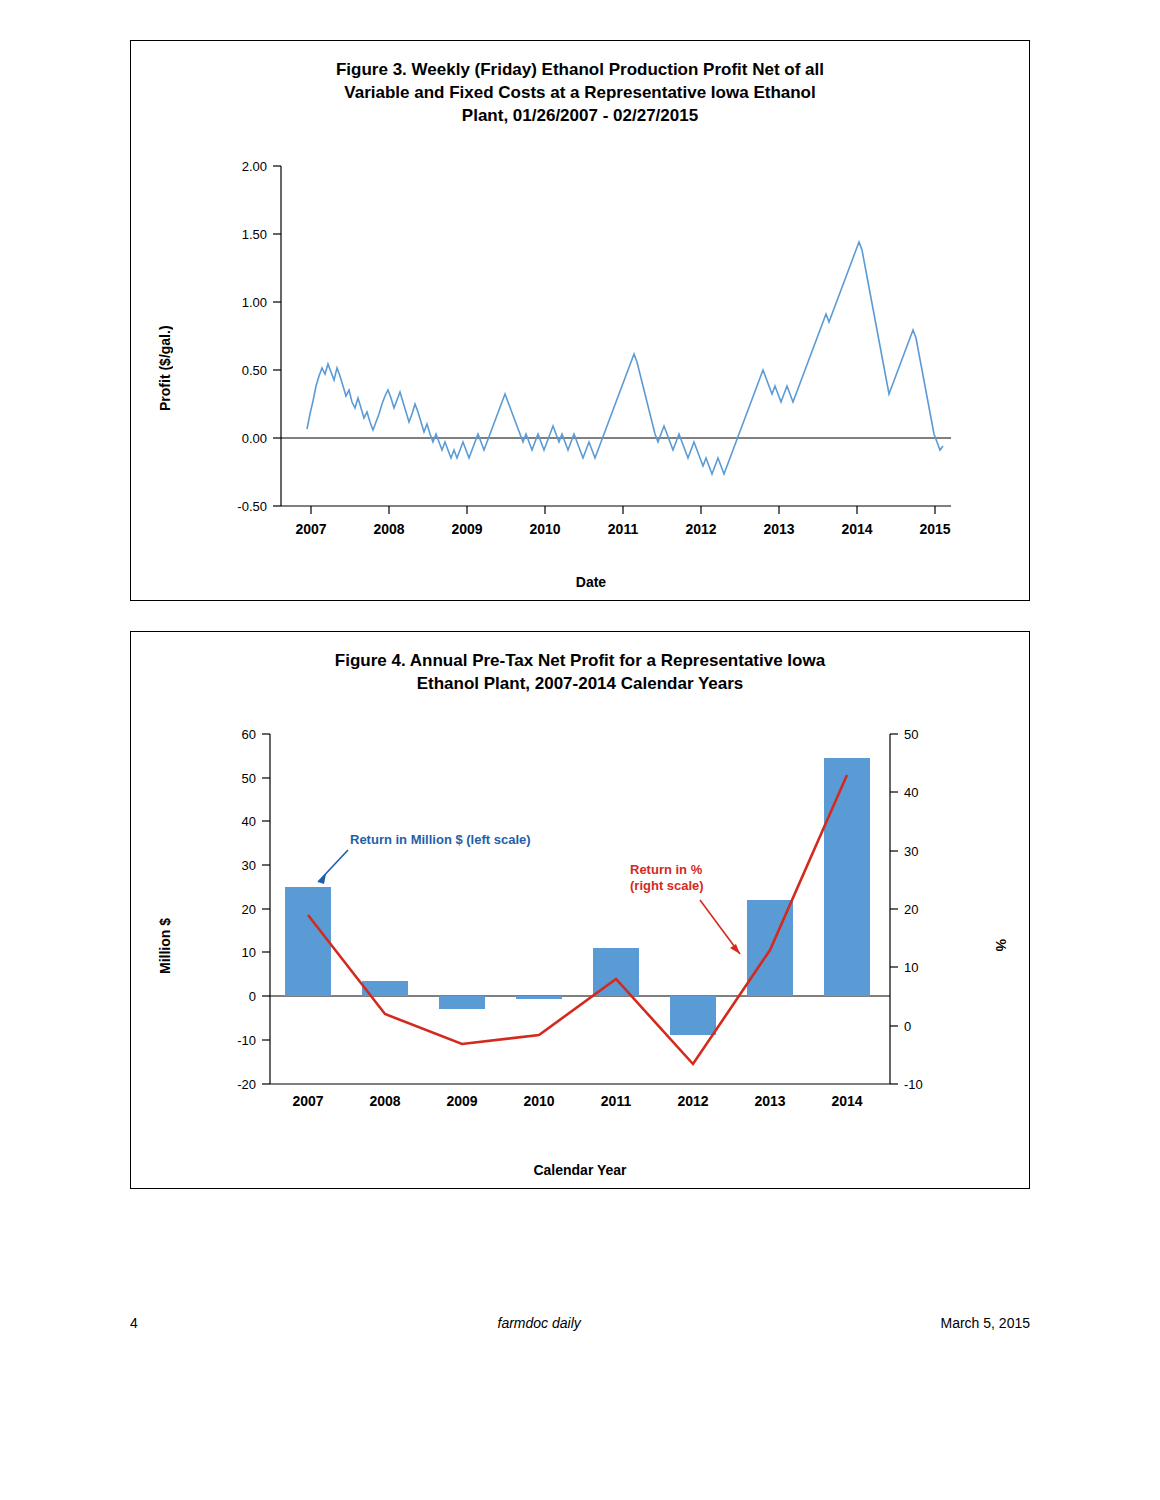Figure 3. Weekly (Friday) Ethanol Production Profit Net of all
Variable and Fixed Costs at a Representative Iowa Ethanol
Plant, 01/26/2007 - 02/27/2015
Profit ($/gal.)
2.00 1.50 1.00 0.50 0.00 -0.50 2007 2008 2009 2010 2011 2012 2013 2014 2015
Date
Figure 4. Annual Pre-Tax Net Profit for a Representative Iowa
Ethanol Plant, 2007-2014 Calendar Years
Million $
60 50 40 30 20 10 0 -10 -20 50 40 30 20 10 0 -10 2007 ~19% -> 201 ; 2008 ~2% -> 300 ; 2009 ~ -3% -> 330 ; 2010 ~ -1.5% -> 321 ; 2011 ~8% -> 265 ; 2012 ~ -6.5% -> 350 ; 2013 ~ 13% -> 236 ; 2014 ~ 43% -> 61 Return in Million $ (left scale) Return in % (right scale) 2007 2008 2009 2010 2011 2012 2013 2014
Calendar Year
%
4
farmdoc daily
March 5, 2015